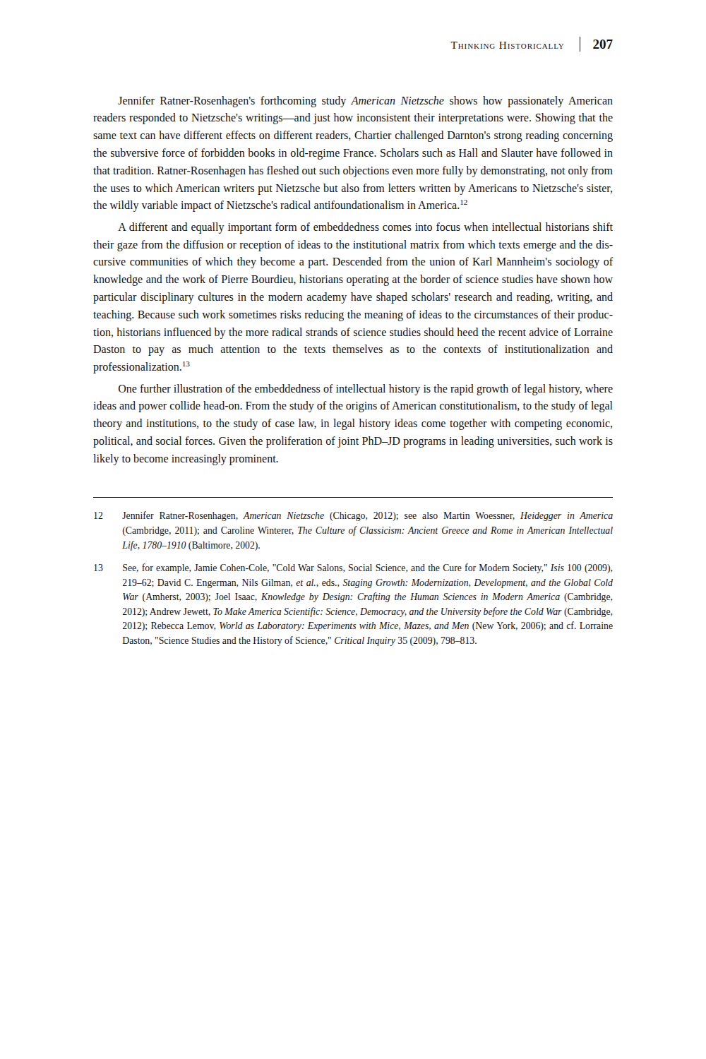Thinking Historically 207
Jennifer Ratner-Rosenhagen's forthcoming study American Nietzsche shows how passionately American readers responded to Nietzsche's writings—and just how inconsistent their interpretations were. Showing that the same text can have different effects on different readers, Chartier challenged Darnton's strong reading concerning the subversive force of forbidden books in old-regime France. Scholars such as Hall and Slauter have followed in that tradition. Ratner-Rosenhagen has fleshed out such objections even more fully by demonstrating, not only from the uses to which American writers put Nietzsche but also from letters written by Americans to Nietzsche's sister, the wildly variable impact of Nietzsche's radical antifoundationalism in America.12
A different and equally important form of embeddedness comes into focus when intellectual historians shift their gaze from the diffusion or reception of ideas to the institutional matrix from which texts emerge and the discursive communities of which they become a part. Descended from the union of Karl Mannheim's sociology of knowledge and the work of Pierre Bourdieu, historians operating at the border of science studies have shown how particular disciplinary cultures in the modern academy have shaped scholars' research and reading, writing, and teaching. Because such work sometimes risks reducing the meaning of ideas to the circumstances of their production, historians influenced by the more radical strands of science studies should heed the recent advice of Lorraine Daston to pay as much attention to the texts themselves as to the contexts of institutionalization and professionalization.13
One further illustration of the embeddedness of intellectual history is the rapid growth of legal history, where ideas and power collide head-on. From the study of the origins of American constitutionalism, to the study of legal theory and institutions, to the study of case law, in legal history ideas come together with competing economic, political, and social forces. Given the proliferation of joint PhD–JD programs in leading universities, such work is likely to become increasingly prominent.
12 Jennifer Ratner-Rosenhagen, American Nietzsche (Chicago, 2012); see also Martin Woessner, Heidegger in America (Cambridge, 2011); and Caroline Winterer, The Culture of Classicism: Ancient Greece and Rome in American Intellectual Life, 1780–1910 (Baltimore, 2002).
13 See, for example, Jamie Cohen-Cole, "Cold War Salons, Social Science, and the Cure for Modern Society," Isis 100 (2009), 219–62; David C. Engerman, Nils Gilman, et al., eds., Staging Growth: Modernization, Development, and the Global Cold War (Amherst, 2003); Joel Isaac, Knowledge by Design: Crafting the Human Sciences in Modern America (Cambridge, 2012); Andrew Jewett, To Make America Scientific: Science, Democracy, and the University before the Cold War (Cambridge, 2012); Rebecca Lemov, World as Laboratory: Experiments with Mice, Mazes, and Men (New York, 2006); and cf. Lorraine Daston, "Science Studies and the History of Science," Critical Inquiry 35 (2009), 798–813.